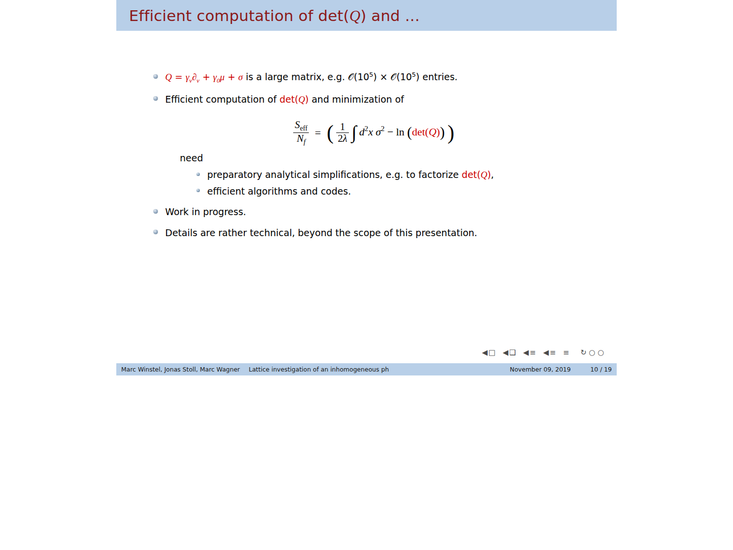Efficient computation of det(Q) and ...
Q = γν∂ν + γ0μ + σ is a large matrix, e.g. 𝒪(105) × 𝒪(105) entries.
Efficient computation of det(Q) and minimization of
| S eff N f | = | ( 1 2 λ ∫ d 2 x σ 2 − ln ( det( Q ) ) ) |
need
preparatory analytical simplifications, e.g. to factorize det(Q),
efficient algorithms and codes.
Work in progress.
Details are rather technical, beyond the scope of this presentation.
◀□ ◀❑ ◀≡ ◀≡ ≡ ↻ ○ ○
Marc Winstel, Jonas Stoll, Marc Wagner Lattice investigation of an inhomogeneous ph November 09, 2019 10 / 19